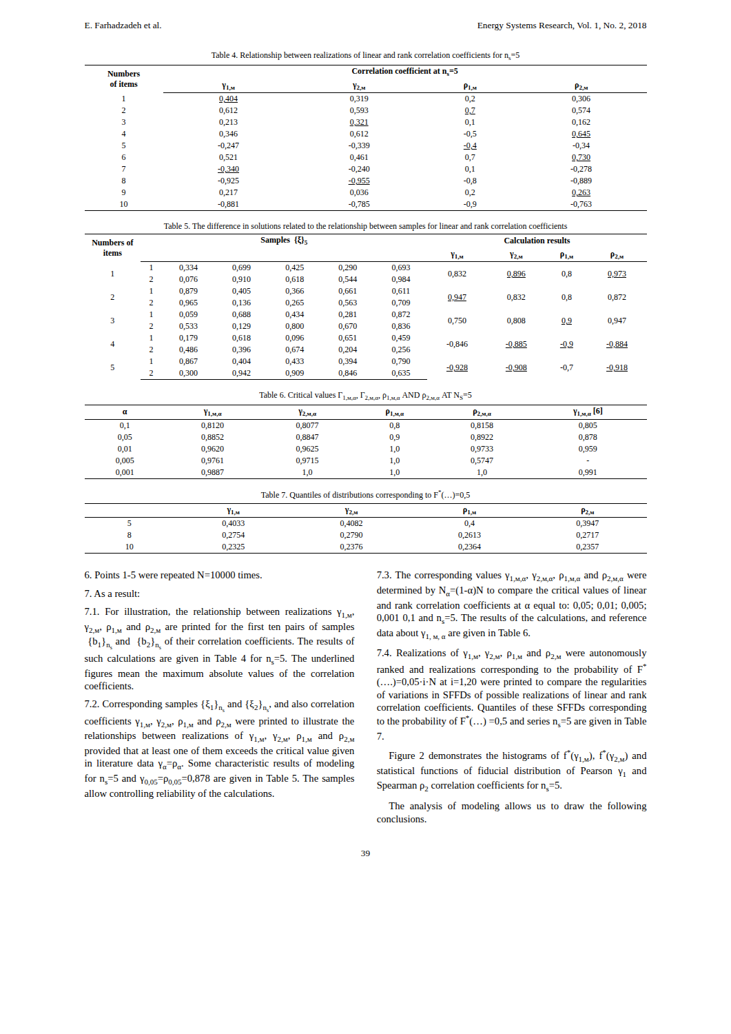E. Farhadzadeh et al.
Energy Systems Research, Vol. 1, No. 2, 2018
Table 4. Relationship between realizations of linear and rank correlation coefficients for n s =5
| Numbers of items | Correlation coefficient at n s =5 |
| --- | --- |
| γ 1,м | γ 2,м | ρ 1,м | ρ 2,м |
| 1 | 0,404 | 0,319 | 0,2 | 0,306 |
| 2 | 0,612 | 0,593 | 0,7 | 0,574 |
| 3 | 0,213 | 0,321 | 0,1 | 0,162 |
| 4 | 0,346 | 0,612 | -0,5 | 0,645 |
| 5 | -0,247 | -0,339 | -0,4 | -0,34 |
| 6 | 0,521 | 0,461 | 0,7 | 0,730 |
| 7 | -0,340 | -0,240 | 0,1 | -0,278 |
| 8 | -0,925 | -0,955 | -0,8 | -0,889 |
| 9 | 0,217 | 0,036 | 0,2 | 0,263 |
| 10 | -0,881 | -0,785 | -0,9 | -0,763 |
Table 5. The difference in solutions related to the relationship between samples for linear and rank correlation coefficients
| Numbers of items | Samples {ξ} 5 | Calculation results |
| --- | --- | --- |
| | γ 1,м | γ 2,м | ρ 1,м | ρ 2,м |
| 1 | 1 | 0,334 | 0,699 | 0,425 | 0,290 | 0,693 | 0,832 | 0,896 | 0,8 | 0,973 |
| 2 | 0,076 | 0,910 | 0,618 | 0,544 | 0,984 |
| 2 | 1 | 0,879 | 0,405 | 0,366 | 0,661 | 0,611 | 0,947 | 0,832 | 0,8 | 0,872 |
| 2 | 0,965 | 0,136 | 0,265 | 0,563 | 0,709 |
| 3 | 1 | 0,059 | 0,688 | 0,434 | 0,281 | 0,872 | 0,750 | 0,808 | 0,9 | 0,947 |
| 2 | 0,533 | 0,129 | 0,800 | 0,670 | 0,836 |
| 4 | 1 | 0,179 | 0,618 | 0,096 | 0,651 | 0,459 | -0,846 | -0,885 | -0,9 | -0,884 |
| 2 | 0,486 | 0,396 | 0,674 | 0,204 | 0,256 |
| 5 | 1 | 0,867 | 0,404 | 0,433 | 0,394 | 0,790 | -0,928 | -0,908 | -0,7 | -0,918 |
| 2 | 0,300 | 0,942 | 0,909 | 0,846 | 0,635 |
Table 6. Critical values Γ 1,м,α , Γ 2,м,α , ρ 1,м,α AND ρ 2,м,α AT N S =5
| α | γ 1,м,α | γ 2,м,α | ρ 1,м,α | ρ 2,м,α | γ 1,м,α [6] |
| --- | --- | --- | --- | --- | --- |
| 0,1 | 0,8120 | 0,8077 | 0,8 | 0,8158 | 0,805 |
| 0,05 | 0,8852 | 0,8847 | 0,9 | 0,8922 | 0,878 |
| 0,01 | 0,9620 | 0,9625 | 1,0 | 0,9733 | 0,959 |
| 0,005 | 0,9761 | 0,9715 | 1,0 | 0,5747 | - |
| 0,001 | 0,9887 | 1,0 | 1,0 | 1,0 | 0,991 |
Table 7. Quantiles of distributions corresponding to F * (…)=0,5
| | γ 1,м | γ 2,м | ρ 1,м | ρ 2,м |
| --- | --- | --- | --- | --- |
| 5 | 0,4033 | 0,4082 | 0,4 | 0,3947 |
| 8 | 0,2754 | 0,2790 | 0,2613 | 0,2717 |
| 10 | 0,2325 | 0,2376 | 0,2364 | 0,2357 |
6. Points 1-5 were repeated N=10000 times.
7. As a result:
7.1. For illustration, the relationship between realizations γ1,м, γ2,м, ρ1,м and ρ2,м are printed for the first ten pairs of samples {b1}ns and {b2}ns of their correlation coefficients. The results of such calculations are given in Table 4 for ns=5. The underlined figures mean the maximum absolute values of the correlation coefficients.
7.2. Corresponding samples {ξ1}ns and {ξ2}ns, and also correlation coefficients γ1,м, γ2,м, ρ1,м and ρ2,м were printed to illustrate the relationships between realizations of γ1,м, γ2,м, ρ1,м and ρ2,м provided that at least one of them exceeds the critical value given in literature data γα=ρα. Some characteristic results of modeling for ns=5 and γ0,05=ρ0,05=0,878 are given in Table 5. The samples allow controlling reliability of the calculations.
7.3. The corresponding values γ1,м,α, γ2,м,α, ρ1,м,α and ρ2,м,α were determined by Nα=(1-α)N to compare the critical values of linear and rank correlation coefficients at α equal to: 0,05; 0,01; 0,005; 0,001 0,1 and ns=5. The results of the calculations, and reference data about γ1, м, α are given in Table 6.
7.4. Realizations of γ1,м, γ2,м, ρ1,м and ρ2,м were autonomously ranked and realizations corresponding to the probability of F*(….)=0,05·i·N at i=1,20 were printed to compare the regularities of variations in SFFDs of possible realizations of linear and rank correlation coefficients. Quantiles of these SFFDs corresponding to the probability of F*(…) =0,5 and series ns=5 are given in Table 7.
Figure 2 demonstrates the histograms of f*(γ1,м), f*(γ2,м) and statistical functions of fiducial distribution of Pearson γ1 and Spearman ρ2 correlation coefficients for ns=5.
The analysis of modeling allows us to draw the following conclusions.
39